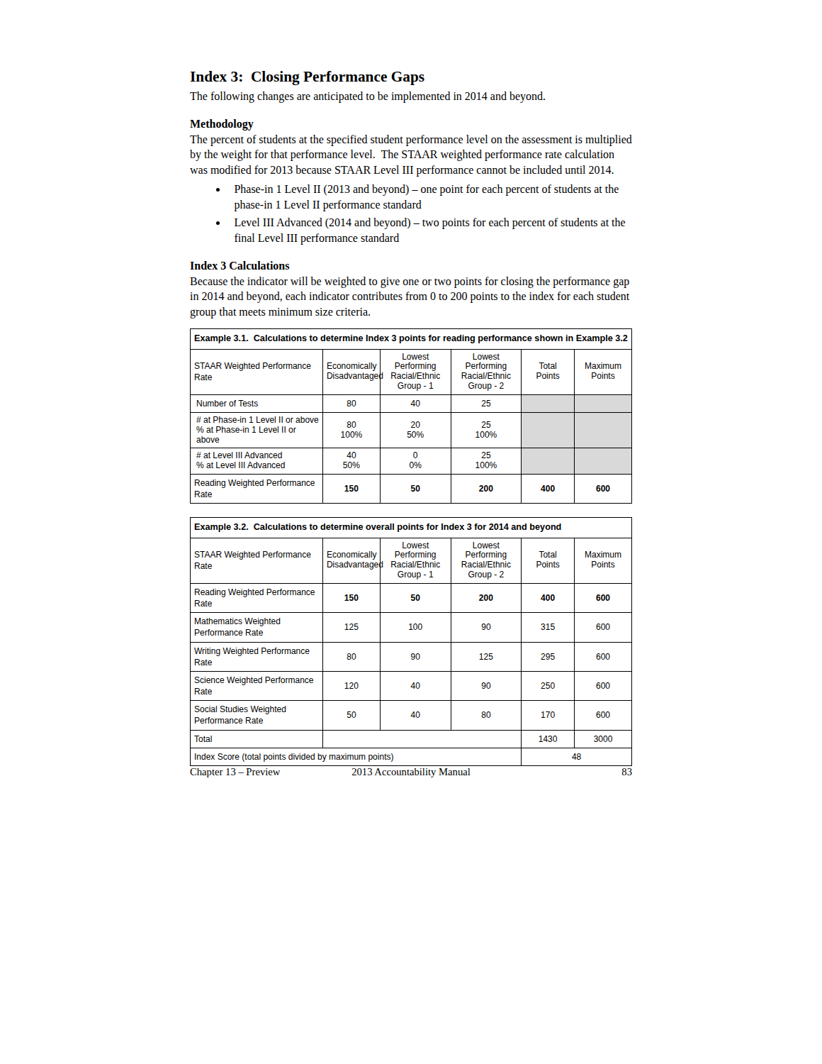Index 3: Closing Performance Gaps
The following changes are anticipated to be implemented in 2014 and beyond.
Methodology
The percent of students at the specified student performance level on the assessment is multiplied by the weight for that performance level. The STAAR weighted performance rate calculation was modified for 2013 because STAAR Level III performance cannot be included until 2014.
Phase-in 1 Level II (2013 and beyond) – one point for each percent of students at the phase-in 1 Level II performance standard
Level III Advanced (2014 and beyond) – two points for each percent of students at the final Level III performance standard
Index 3 Calculations
Because the indicator will be weighted to give one or two points for closing the performance gap in 2014 and beyond, each indicator contributes from 0 to 200 points to the index for each student group that meets minimum size criteria.
| Example 3.1. Calculations to determine Index 3 points for reading performance shown in Example 3.2 |
| STAAR Weighted Performance Rate | Economically Disadvantaged | Lowest Performing Racial/Ethnic Group - 1 | Lowest Performing Racial/Ethnic Group - 2 | Total Points | Maximum Points |
| Number of Tests | 80 | 40 | 25 | | |
| # at Phase-in 1 Level II or above % at Phase-in 1 Level II or above | 80 100% | 20 50% | 25 100% | | |
| # at Level III Advanced % at Level III Advanced | 40 50% | 0 0% | 25 100% | | |
| Reading Weighted Performance Rate | 150 | 50 | 200 | 400 | 600 |
| Example 3.2. Calculations to determine overall points for Index 3 for 2014 and beyond |
| STAAR Weighted Performance Rate | Economically Disadvantaged | Lowest Performing Racial/Ethnic Group - 1 | Lowest Performing Racial/Ethnic Group - 2 | Total Points | Maximum Points |
| Reading Weighted Performance Rate | 150 | 50 | 200 | 400 | 600 |
| Mathematics Weighted Performance Rate | 125 | 100 | 90 | 315 | 600 |
| Writing Weighted Performance Rate | 80 | 90 | 125 | 295 | 600 |
| Science Weighted Performance Rate | 120 | 40 | 90 | 250 | 600 |
| Social Studies Weighted Performance Rate | 50 | 40 | 80 | 170 | 600 |
| Total | | | | 1430 | 3000 |
| Index Score (total points divided by maximum points) | 48 |
Chapter 13 – Preview
2013 Accountability Manual
83